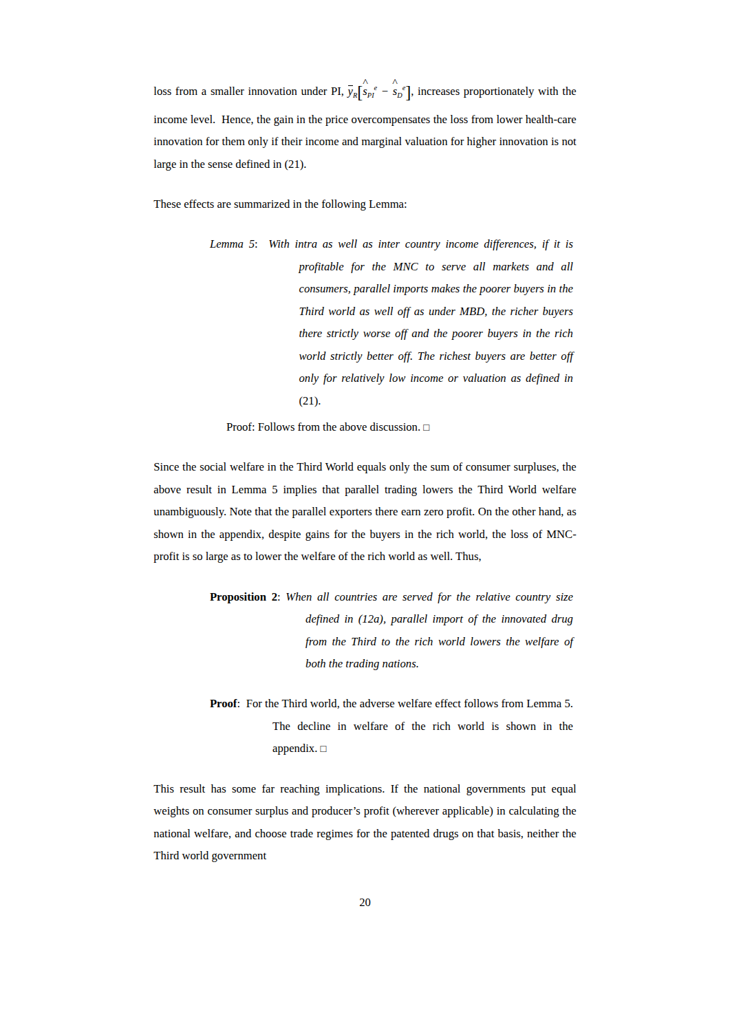loss from a smaller innovation under PI, yR[sPIe − sDe], increases proportionately with the income level. Hence, the gain in the price overcompensates the loss from lower health-care innovation for them only if their income and marginal valuation for higher innovation is not large in the sense defined in (21).
These effects are summarized in the following Lemma:
Lemma 5: With intra as well as inter country income differences, if it is profitable for the MNC to serve all markets and all consumers, parallel imports makes the poorer buyers in the Third world as well off as under MBD, the richer buyers there strictly worse off and the poorer buyers in the rich world strictly better off. The richest buyers are better off only for relatively low income or valuation as defined in (21).
Proof: Follows from the above discussion. □
Since the social welfare in the Third World equals only the sum of consumer surpluses, the above result in Lemma 5 implies that parallel trading lowers the Third World welfare unambiguously. Note that the parallel exporters there earn zero profit. On the other hand, as shown in the appendix, despite gains for the buyers in the rich world, the loss of MNC-profit is so large as to lower the welfare of the rich world as well. Thus,
Proposition 2: When all countries are served for the relative country size defined in (12a), parallel import of the innovated drug from the Third to the rich world lowers the welfare of both the trading nations.
Proof: For the Third world, the adverse welfare effect follows from Lemma 5. The decline in welfare of the rich world is shown in the appendix. □
This result has some far reaching implications. If the national governments put equal weights on consumer surplus and producer’s profit (wherever applicable) in calculating the national welfare, and choose trade regimes for the patented drugs on that basis, neither the Third world government
20